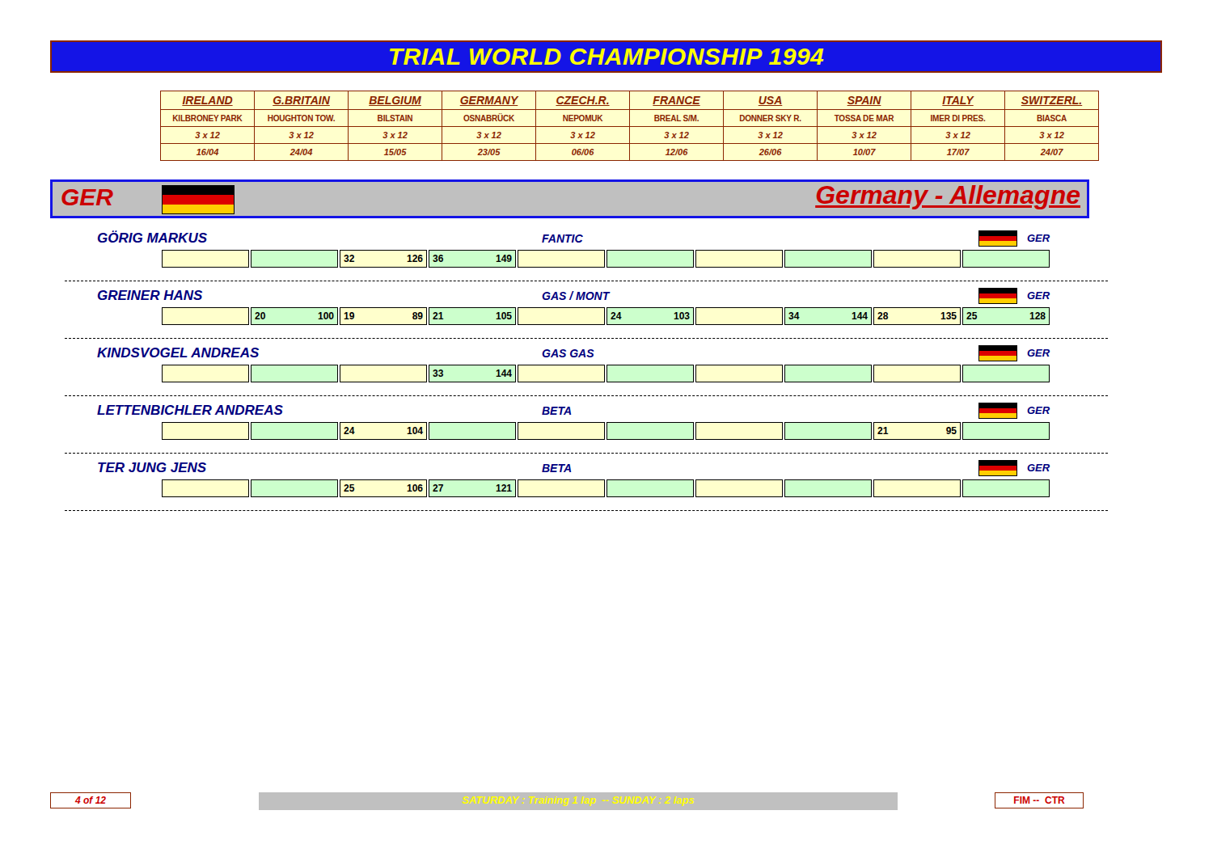TRIAL WORLD CHAMPIONSHIP 1994
| IRELAND | G.BRITAIN | BELGIUM | GERMANY | CZECH.R. | FRANCE | USA | SPAIN | ITALY | SWITZERL. |
| KILBRONEY PARK | HOUGHTON TOW. | BILSTAIN | OSNABRÜCK | NEPOMUK | BREAL S/M. | DONNER SKY R. | TOSSA DE MAR | IMER DI PRES. | BIASCA |
| 3 x 12 | 3 x 12 | 3 x 12 | 3 x 12 | 3 x 12 | 3 x 12 | 3 x 12 | 3 x 12 | 3 x 12 | 3 x 12 |
| 16/04 | 24/04 | 15/05 | 23/05 | 06/06 | 12/06 | 26/06 | 10/07 | 17/07 | 24/07 |
GER Germany - Allemagne
GÖRIG MARKUS
FANTIC
GER
| | | 32 126 | 36 149 | | | | | | |
GREINER HANS
GAS / MONT
GER
| | 20 100 | 19 89 | 21 105 | | 24 103 | | 34 144 | 28 135 | 25 128 |
KINDSVOGEL ANDREAS
GAS GAS
GER
| | | | 33 144 | | | | | | |
LETTENBICHLER ANDREAS
BETA
GER
| | | 24 104 | 0 0 | | | | | 21 95 | |
TER JUNG JENS
BETA
GER
| | | 25 106 | 27 121 | | | | | | |
4 of 12
SATURDAY : Training 1 lap -- SUNDAY : 2 laps
FIM -- CTR